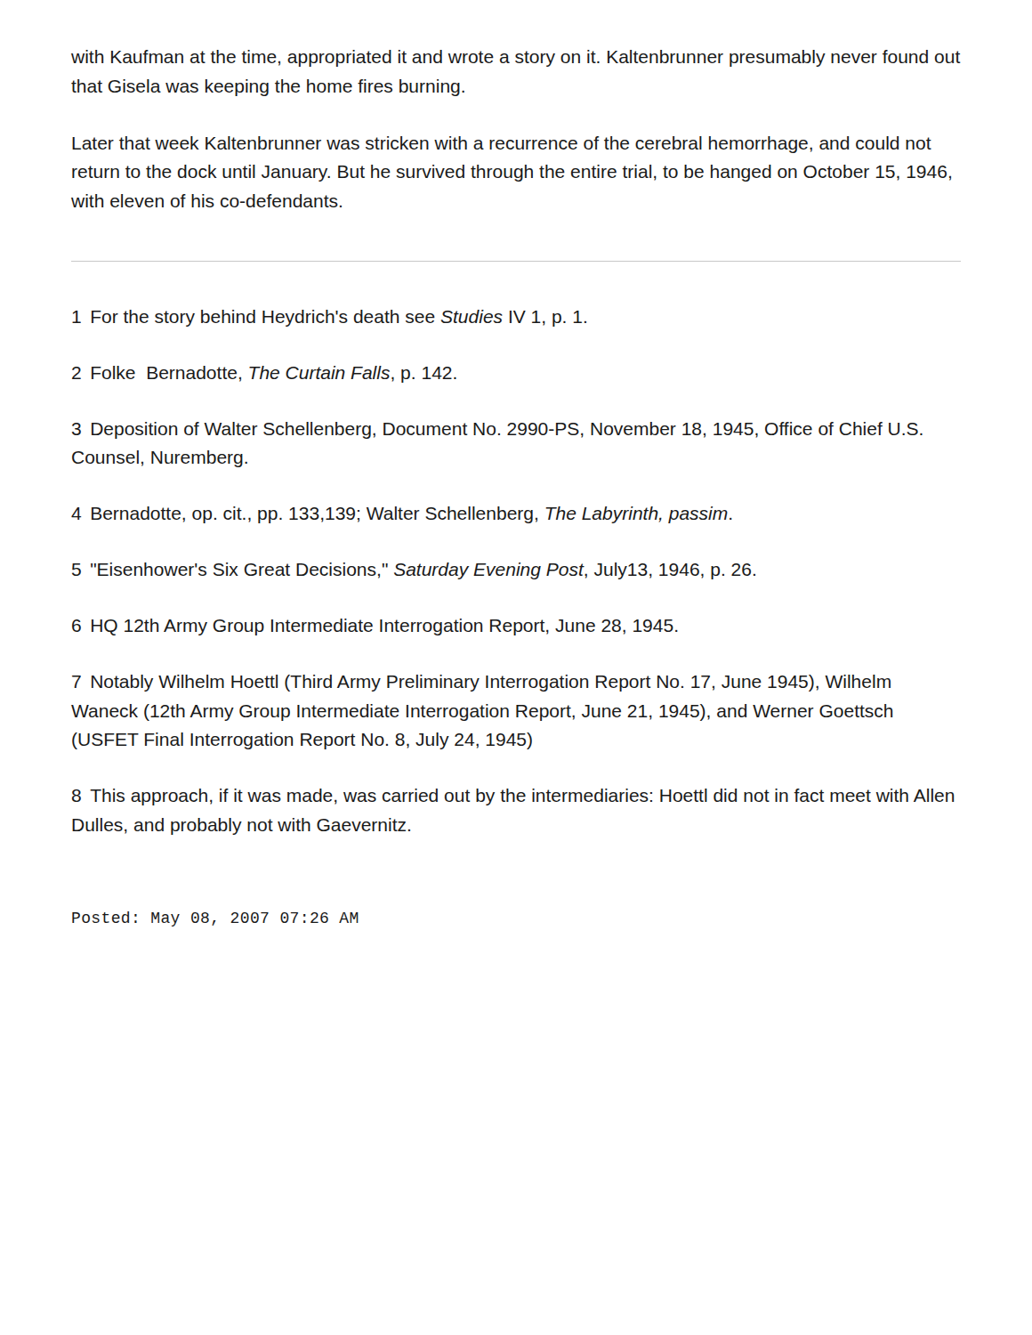with Kaufman at the time, appropriated it and wrote a story on it. Kaltenbrunner presumably never found out that Gisela was keeping the home fires burning.
Later that week Kaltenbrunner was stricken with a recurrence of the cerebral hemorrhage, and could not return to the dock until January. But he survived through the entire trial, to be hanged on October 15, 1946, with eleven of his co-defendants.
1 For the story behind Heydrich's death see Studies IV 1, p. 1.
2 Folke Bernadotte, The Curtain Falls, p. 142.
3 Deposition of Walter Schellenberg, Document No. 2990-PS, November 18, 1945, Office of Chief U.S. Counsel, Nuremberg.
4 Bernadotte, op. cit., pp. 133,139; Walter Schellenberg, The Labyrinth, passim.
5"Eisenhower's Six Great Decisions," Saturday Evening Post, July13, 1946, p. 26.
6 HQ 12th Army Group Intermediate Interrogation Report, June 28, 1945.
7 Notably Wilhelm Hoettl (Third Army Preliminary Interrogation Report No. 17, June 1945), Wilhelm Waneck (12th Army Group Intermediate Interrogation Report, June 21, 1945), and Werner Goettsch (USFET Final Interrogation Report No. 8, July 24, 1945)
8 This approach, if it was made, was carried out by the intermediaries: Hoettl did not in fact meet with Allen Dulles, and probably not with Gaevernitz.
Posted: May 08, 2007 07:26 AM